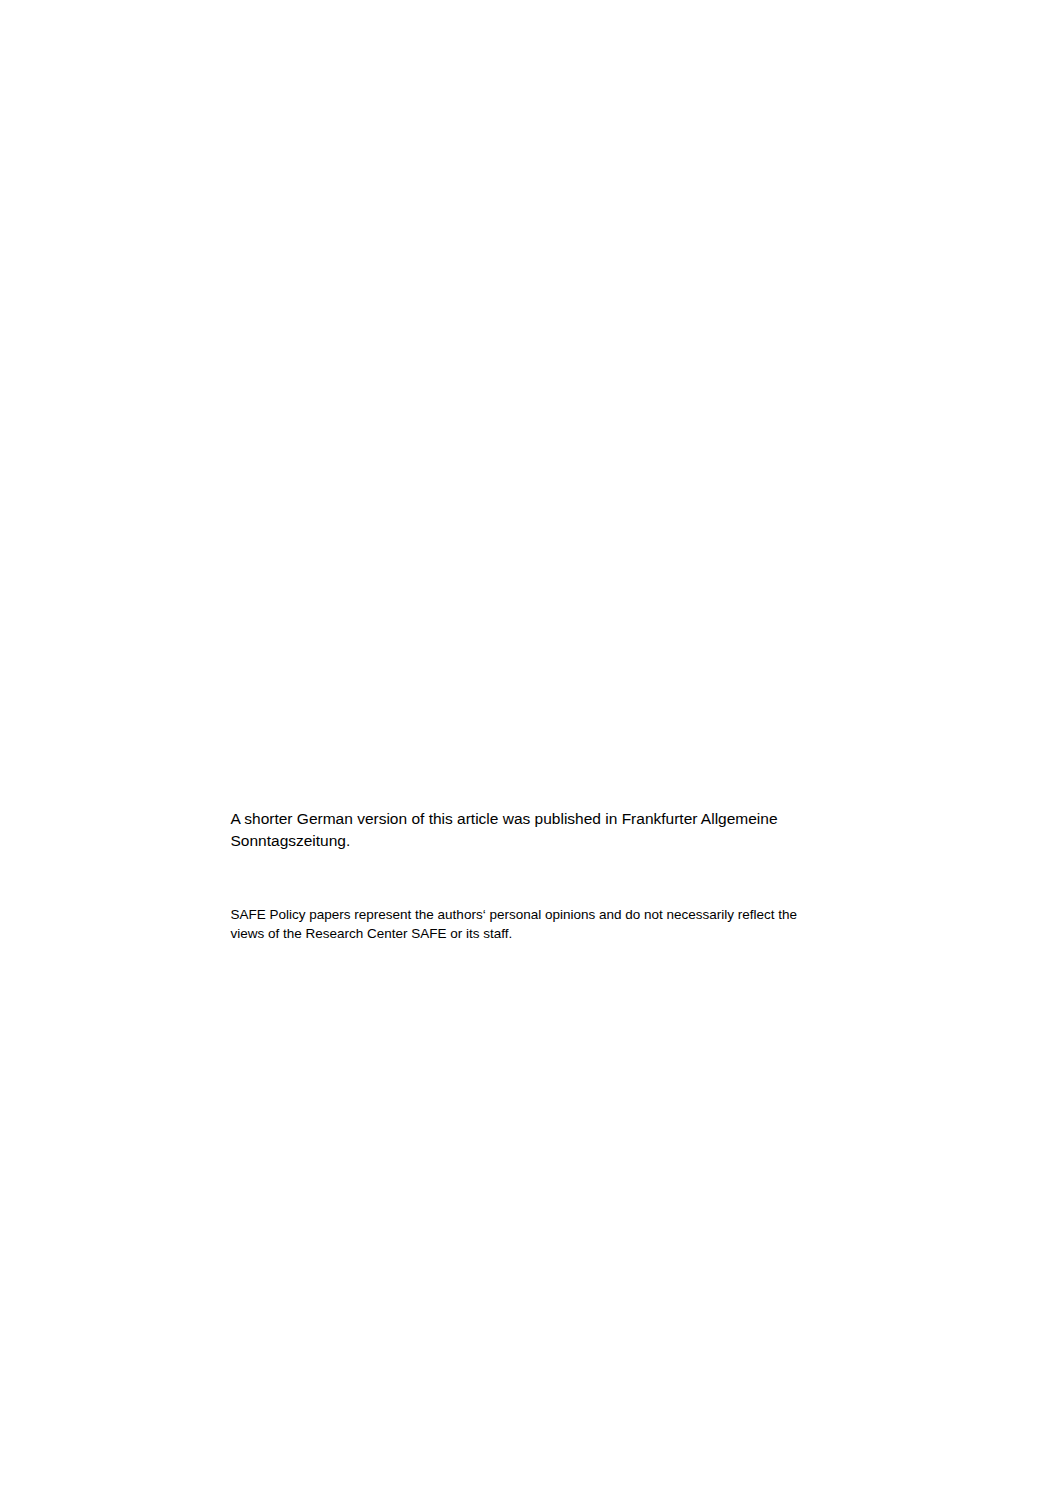A shorter German version of this article was published in Frankfurter Allgemeine Sonntagszeitung.
SAFE Policy papers represent the authors‘ personal opinions and do not necessarily reflect the views of the Research Center SAFE or its staff.